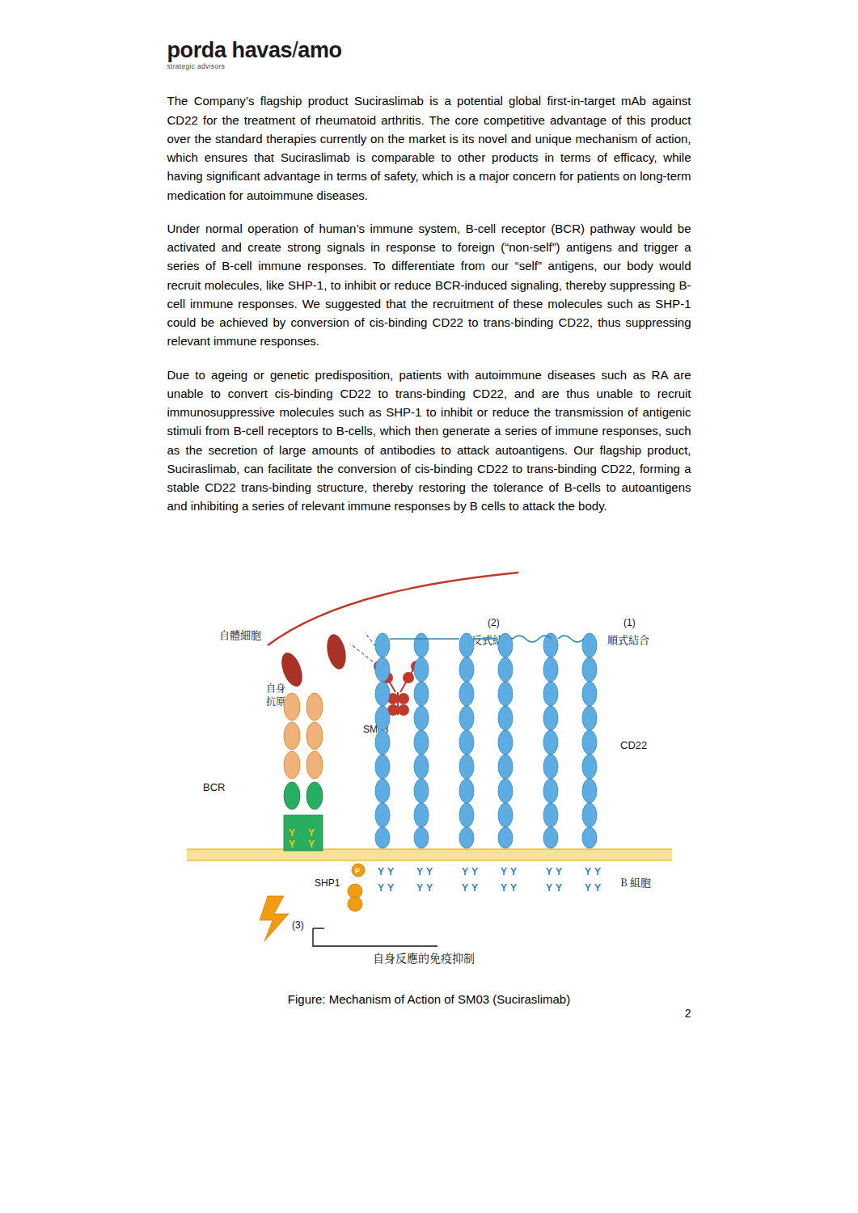porda havas/amo
strategic advisors
The Company’s flagship product Suciraslimab is a potential global first-in-target mAb against CD22 for the treatment of rheumatoid arthritis. The core competitive advantage of this product over the standard therapies currently on the market is its novel and unique mechanism of action, which ensures that Suciraslimab is comparable to other products in terms of efficacy, while having significant advantage in terms of safety, which is a major concern for patients on long-term medication for autoimmune diseases.
Under normal operation of human’s immune system, B-cell receptor (BCR) pathway would be activated and create strong signals in response to foreign (“non-self”) antigens and trigger a series of B-cell immune responses. To differentiate from our “self” antigens, our body would recruit molecules, like SHP-1, to inhibit or reduce BCR-induced signaling, thereby suppressing B-cell immune responses. We suggested that the recruitment of these molecules such as SHP-1 could be achieved by conversion of cis-binding CD22 to trans-binding CD22, thus suppressing relevant immune responses.
Due to ageing or genetic predisposition, patients with autoimmune diseases such as RA are unable to convert cis-binding CD22 to trans-binding CD22, and are thus unable to recruit immunosuppressive molecules such as SHP-1 to inhibit or reduce the transmission of antigenic stimuli from B-cell receptors to B-cells, which then generate a series of immune responses, such as the secretion of large amounts of antibodies to attack autoantigens. Our flagship product, Suciraslimab, can facilitate the conversion of cis-binding CD22 to trans-binding CD22, forming a stable CD22 trans-binding structure, thereby restoring the tolerance of B-cells to autoantigens and inhibiting a series of relevant immune responses by B cells to attack the body.
Mechanism of Action of SM03 (Suciraslimab) 自體細胞 自身 抗原 BCR Y Y Y Y SM03 (2) 反式結合 (1) 順式結合 CD22 YY YY YY YY YY YY YY YY YY YY YY YY P SHP1 B 組胞 (3) 自身反應的免疫抑制
Figure: Mechanism of Action of SM03 (Suciraslimab)
2